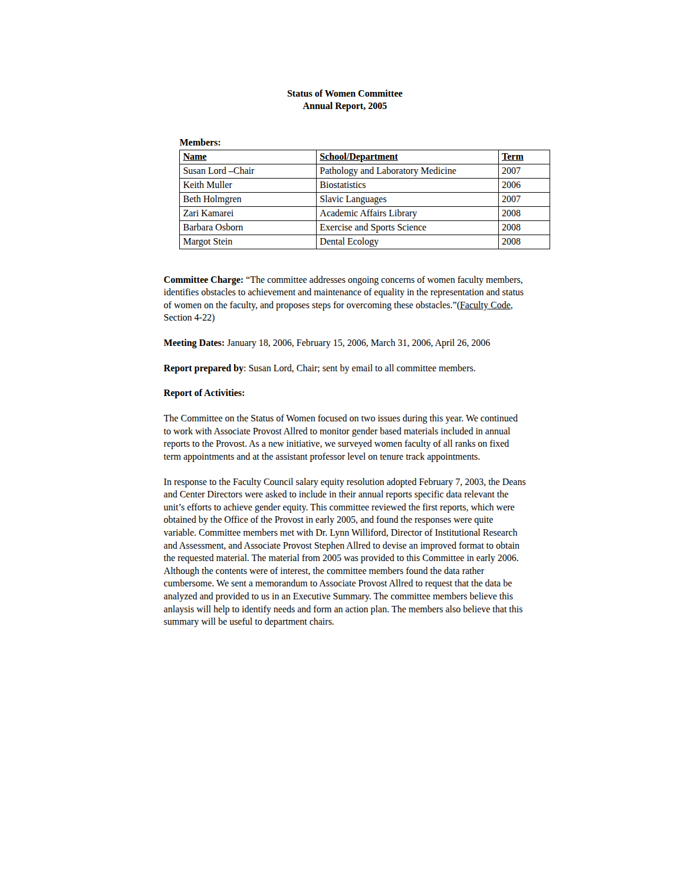Status of Women CommitteeAnnual Report, 2005
Members:
| Name | School/Department | Term |
| --- | --- | --- |
| Susan Lord –Chair | Pathology and Laboratory Medicine | 2007 |
| Keith Muller | Biostatistics | 2006 |
| Beth Holmgren | Slavic Languages | 2007 |
| Zari Kamarei | Academic Affairs Library | 2008 |
| Barbara Osborn | Exercise and Sports Science | 2008 |
| Margot Stein | Dental Ecology | 2008 |
Committee Charge: “The committee addresses ongoing concerns of women faculty members, identifies obstacles to achievement and maintenance of equality in the representation and status of women on the faculty, and proposes steps for overcoming these obstacles.”(Faculty Code, Section 4-22)
Meeting Dates: January 18, 2006, February 15, 2006, March 31, 2006, April 26, 2006
Report prepared by: Susan Lord, Chair; sent by email to all committee members.
Report of Activities:
The Committee on the Status of Women focused on two issues during this year. We continued to work with Associate Provost Allred to monitor gender based materials included in annual reports to the Provost. As a new initiative, we surveyed women faculty of all ranks on fixed term appointments and at the assistant professor level on tenure track appointments.
In response to the Faculty Council salary equity resolution adopted February 7, 2003, the Deans and Center Directors were asked to include in their annual reports specific data relevant the unit’s efforts to achieve gender equity. This committee reviewed the first reports, which were obtained by the Office of the Provost in early 2005, and found the responses were quite variable. Committee members met with Dr. Lynn Williford, Director of Institutional Research and Assessment, and Associate Provost Stephen Allred to devise an improved format to obtain the requested material. The material from 2005 was provided to this Committee in early 2006. Although the contents were of interest, the committee members found the data rather cumbersome. We sent a memorandum to Associate Provost Allred to request that the data be analyzed and provided to us in an Executive Summary. The committee members believe this anlaysis will help to identify needs and form an action plan. The members also believe that this summary will be useful to department chairs.